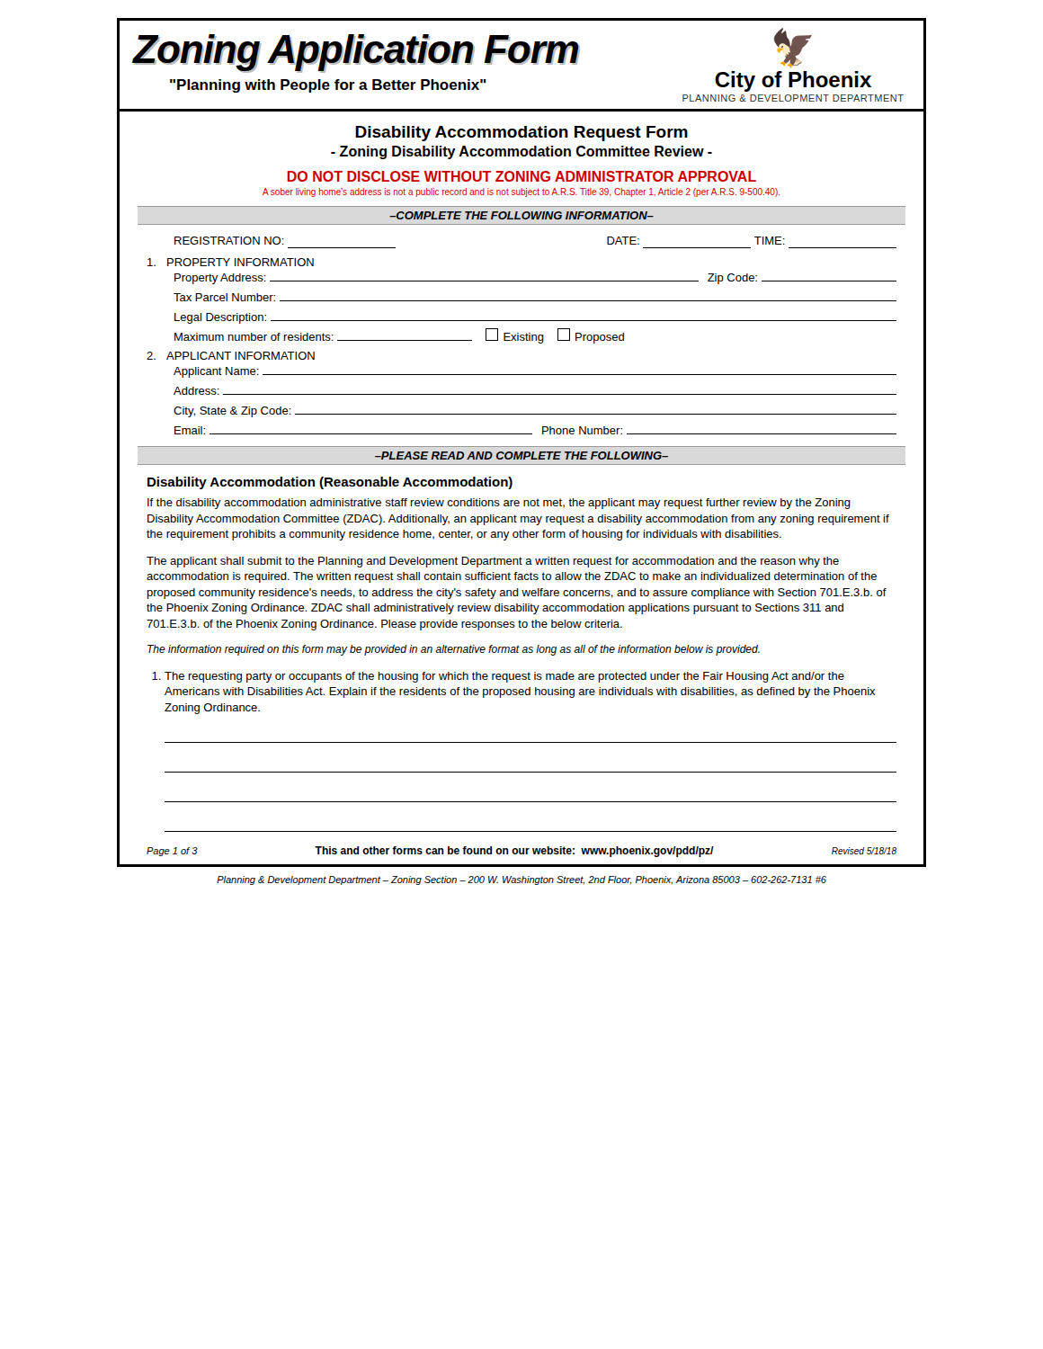Zoning Application Form
"Planning with People for a Better Phoenix"
🦅
City of Phoenix
PLANNING & DEVELOPMENT DEPARTMENT
Disability Accommodation Request Form
- Zoning Disability Accommodation Committee Review -
DO NOT DISCLOSE WITHOUT ZONING ADMINISTRATOR APPROVAL
A sober living home's address is not a public record and is not subject to A.R.S. Title 39, Chapter 1, Article 2 (per A.R.S. 9-500.40).
–COMPLETE THE FOLLOWING INFORMATION–
REGISTRATION NO: DATE: TIME:
Property Information
Property Address: Zip Code:
Tax Parcel Number:
Legal Description:
Maximum number of residents: Existing Proposed
Applicant Information
Applicant Name:
Address:
City, State & Zip Code:
Email: Phone Number:
–PLEASE READ AND COMPLETE THE FOLLOWING–
Disability Accommodation (Reasonable Accommodation)
If the disability accommodation administrative staff review conditions are not met, the applicant may request further review by the Zoning Disability Accommodation Committee (ZDAC). Additionally, an applicant may request a disability accommodation from any zoning requirement if the requirement prohibits a community residence home, center, or any other form of housing for individuals with disabilities.
The applicant shall submit to the Planning and Development Department a written request for accommodation and the reason why the accommodation is required. The written request shall contain sufficient facts to allow the ZDAC to make an individualized determination of the proposed community residence's needs, to address the city's safety and welfare concerns, and to assure compliance with Section 701.E.3.b. of the Phoenix Zoning Ordinance. ZDAC shall administratively review disability accommodation applications pursuant to Sections 311 and 701.E.3.b. of the Phoenix Zoning Ordinance. Please provide responses to the below criteria.
The information required on this form may be provided in an alternative format as long as all of the information below is provided.
The requesting party or occupants of the housing for which the request is made are protected under the Fair Housing Act and/or the Americans with Disabilities Act. Explain if the residents of the proposed housing are individuals with disabilities, as defined by the Phoenix Zoning Ordinance.
Page 1 of 3 This and other forms can be found on our website: www.phoenix.gov/pdd/pz/ Revised 5/18/18
Planning & Development Department – Zoning Section – 200 W. Washington Street, 2nd Floor, Phoenix, Arizona 85003 – 602-262-7131 #6